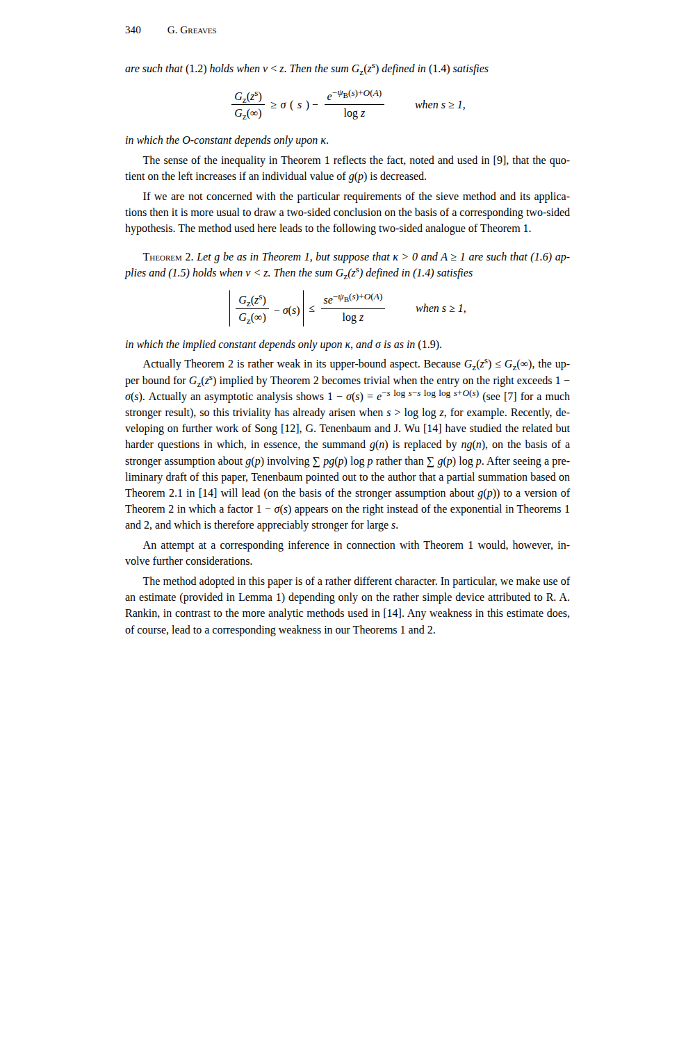340 G. Greaves
are such that (1.2) holds when v < z. Then the sum Gz(zs) defined in (1.4) satisfies
Gz(zs) Gz(∞) ≥ σ(s) − e−ψB(s)+O(A) log z when s ≥ 1,
in which the O-constant depends only upon κ.
The sense of the inequality in Theorem 1 reflects the fact, noted and used in [9], that the quotient on the left increases if an individual value of g(p) is decreased.
If we are not concerned with the particular requirements of the sieve method and its applications then it is more usual to draw a two-sided conclusion on the basis of a corresponding two-sided hypothesis. The method used here leads to the following two-sided analogue of Theorem 1.
Theorem 2. Let g be as in Theorem 1, but suppose that κ > 0 and A ≥ 1 are such that (1.6) applies and (1.5) holds when v < z. Then the sum Gz(zs) defined in (1.4) satisfies
Gz(zs) Gz(∞) − σ(s) ≤ se−ψB(s)+O(A) log z when s ≥ 1,
in which the implied constant depends only upon κ, and σ is as in (1.9).
Actually Theorem 2 is rather weak in its upper-bound aspect. Because Gz(zs) ≤ Gz(∞), the upper bound for Gz(zs) implied by Theorem 2 becomes trivial when the entry on the right exceeds 1 − σ(s). Actually an asymptotic analysis shows 1 − σ(s) = e−s log s−s log log s+O(s) (see [7] for a much stronger result), so this triviality has already arisen when s > log log z, for example. Recently, developing on further work of Song [12], G. Tenenbaum and J. Wu [14] have studied the related but harder questions in which, in essence, the summand g(n) is replaced by ng(n), on the basis of a stronger assumption about g(p) involving ∑ pg(p) log p rather than ∑ g(p) log p. After seeing a preliminary draft of this paper, Tenenbaum pointed out to the author that a partial summation based on Theorem 2.1 in [14] will lead (on the basis of the stronger assumption about g(p)) to a version of Theorem 2 in which a factor 1 − σ(s) appears on the right instead of the exponential in Theorems 1 and 2, and which is therefore appreciably stronger for large s.
An attempt at a corresponding inference in connection with Theorem 1 would, however, involve further considerations.
The method adopted in this paper is of a rather different character. In particular, we make use of an estimate (provided in Lemma 1) depending only on the rather simple device attributed to R. A. Rankin, in contrast to the more analytic methods used in [14]. Any weakness in this estimate does, of course, lead to a corresponding weakness in our Theorems 1 and 2.